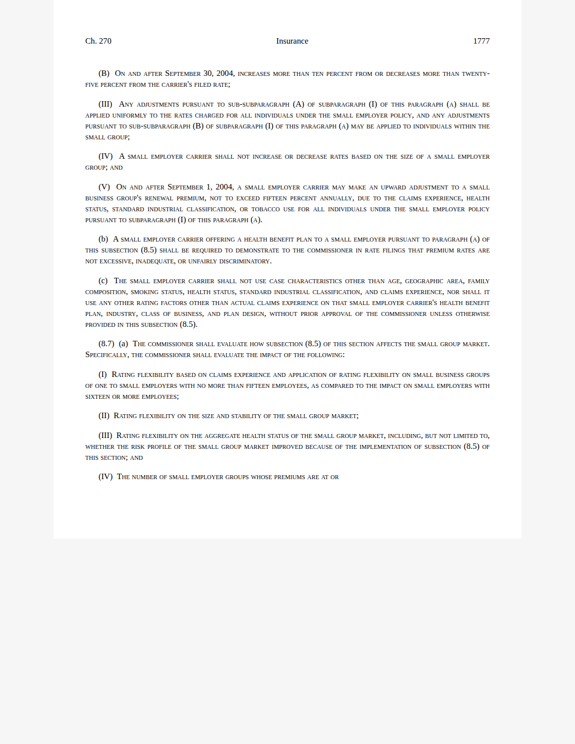Ch. 270 Insurance 1777
(B) On and after September 30, 2004, increases more than ten percent from or decreases more than twenty-five percent from the carrier's filed rate;
(III) Any adjustments pursuant to sub-subparagraph (A) of subparagraph (I) of this paragraph (a) shall be applied uniformly to the rates charged for all individuals under the small employer policy, and any adjustments pursuant to sub-subparagraph (B) of subparagraph (I) of this paragraph (a) may be applied to individuals within the small group;
(IV) A small employer carrier shall not increase or decrease rates based on the size of a small employer group; and
(V) On and after September 1, 2004, a small employer carrier may make an upward adjustment to a small business group's renewal premium, not to exceed fifteen percent annually, due to the claims experience, health status, standard industrial classification, or tobacco use for all individuals under the small employer policy pursuant to subparagraph (I) of this paragraph (a).
(b) A small employer carrier offering a health benefit plan to a small employer pursuant to paragraph (a) of this subsection (8.5) shall be required to demonstrate to the commissioner in rate filings that premium rates are not excessive, inadequate, or unfairly discriminatory.
(c) The small employer carrier shall not use case characteristics other than age, geographic area, family composition, smoking status, health status, standard industrial classification, and claims experience, nor shall it use any other rating factors other than actual claims experience on that small employer carrier's health benefit plan, industry, class of business, and plan design, without prior approval of the commissioner unless otherwise provided in this subsection (8.5).
(8.7) (a) The commissioner shall evaluate how subsection (8.5) of this section affects the small group market. Specifically, the commissioner shall evaluate the impact of the following:
(I) Rating flexibility based on claims experience and application of rating flexibility on small business groups of one to small employers with no more than fifteen employees, as compared to the impact on small employers with sixteen or more employees;
(II) Rating flexibility on the size and stability of the small group market;
(III) Rating flexibility on the aggregate health status of the small group market, including, but not limited to, whether the risk profile of the small group market improved because of the implementation of subsection (8.5) of this section; and
(IV) The number of small employer groups whose premiums are at or